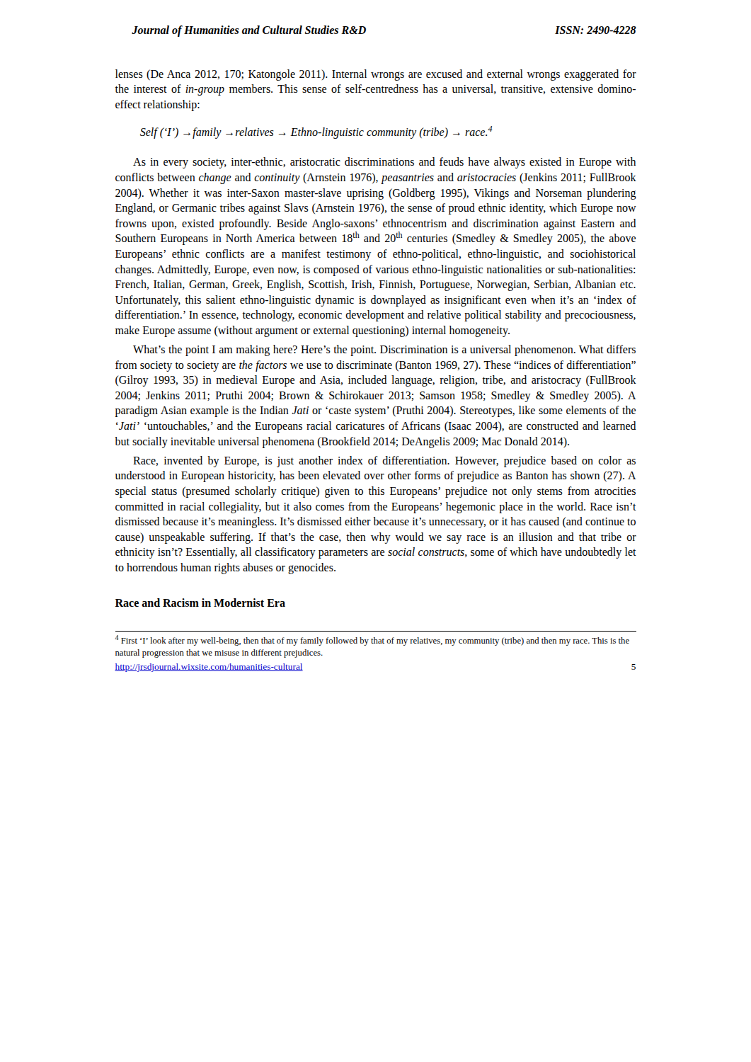Journal of Humanities and Cultural Studies R&D ISSN: 2490-4228
lenses (De Anca 2012, 170; Katongole 2011). Internal wrongs are excused and external wrongs exaggerated for the interest of in-group members. This sense of self-centredness has a universal, transitive, extensive domino-effect relationship:
Self (‘I’) →family →relatives → Ethno-linguistic community (tribe) → race.4
As in every society, inter-ethnic, aristocratic discriminations and feuds have always existed in Europe with conflicts between change and continuity (Arnstein 1976), peasantries and aristocracies (Jenkins 2011; FullBrook 2004). Whether it was inter-Saxon master-slave uprising (Goldberg 1995), Vikings and Norseman plundering England, or Germanic tribes against Slavs (Arnstein 1976), the sense of proud ethnic identity, which Europe now frowns upon, existed profoundly. Beside Anglo-saxons’ ethnocentrism and discrimination against Eastern and Southern Europeans in North America between 18th and 20th centuries (Smedley & Smedley 2005), the above Europeans’ ethnic conflicts are a manifest testimony of ethno-political, ethno-linguistic, and sociohistorical changes. Admittedly, Europe, even now, is composed of various ethno-linguistic nationalities or sub-nationalities: French, Italian, German, Greek, English, Scottish, Irish, Finnish, Portuguese, Norwegian, Serbian, Albanian etc. Unfortunately, this salient ethno-linguistic dynamic is downplayed as insignificant even when it’s an ‘index of differentiation.’ In essence, technology, economic development and relative political stability and precociousness, make Europe assume (without argument or external questioning) internal homogeneity.
What’s the point I am making here? Here’s the point. Discrimination is a universal phenomenon. What differs from society to society are the factors we use to discriminate (Banton 1969, 27). These “indices of differentiation” (Gilroy 1993, 35) in medieval Europe and Asia, included language, religion, tribe, and aristocracy (FullBrook 2004; Jenkins 2011; Pruthi 2004; Brown & Schirokauer 2013; Samson 1958; Smedley & Smedley 2005). A paradigm Asian example is the Indian Jati or ‘caste system’ (Pruthi 2004). Stereotypes, like some elements of the ‘Jati’ ‘untouchables,’ and the Europeans racial caricatures of Africans (Isaac 2004), are constructed and learned but socially inevitable universal phenomena (Brookfield 2014; DeAngelis 2009; Mac Donald 2014).
Race, invented by Europe, is just another index of differentiation. However, prejudice based on color as understood in European historicity, has been elevated over other forms of prejudice as Banton has shown (27). A special status (presumed scholarly critique) given to this Europeans’ prejudice not only stems from atrocities committed in racial collegiality, but it also comes from the Europeans’ hegemonic place in the world. Race isn’t dismissed because it’s meaningless. It’s dismissed either because it’s unnecessary, or it has caused (and continue to cause) unspeakable suffering. If that’s the case, then why would we say race is an illusion and that tribe or ethnicity isn’t? Essentially, all classificatory parameters are social constructs, some of which have undoubtedly let to horrendous human rights abuses or genocides.
Race and Racism in Modernist Era
4 First ‘I’ look after my well-being, then that of my family followed by that of my relatives, my community (tribe) and then my race. This is the natural progression that we misuse in different prejudices.
http://jrsdjournal.wixsite.com/humanities-cultural 5